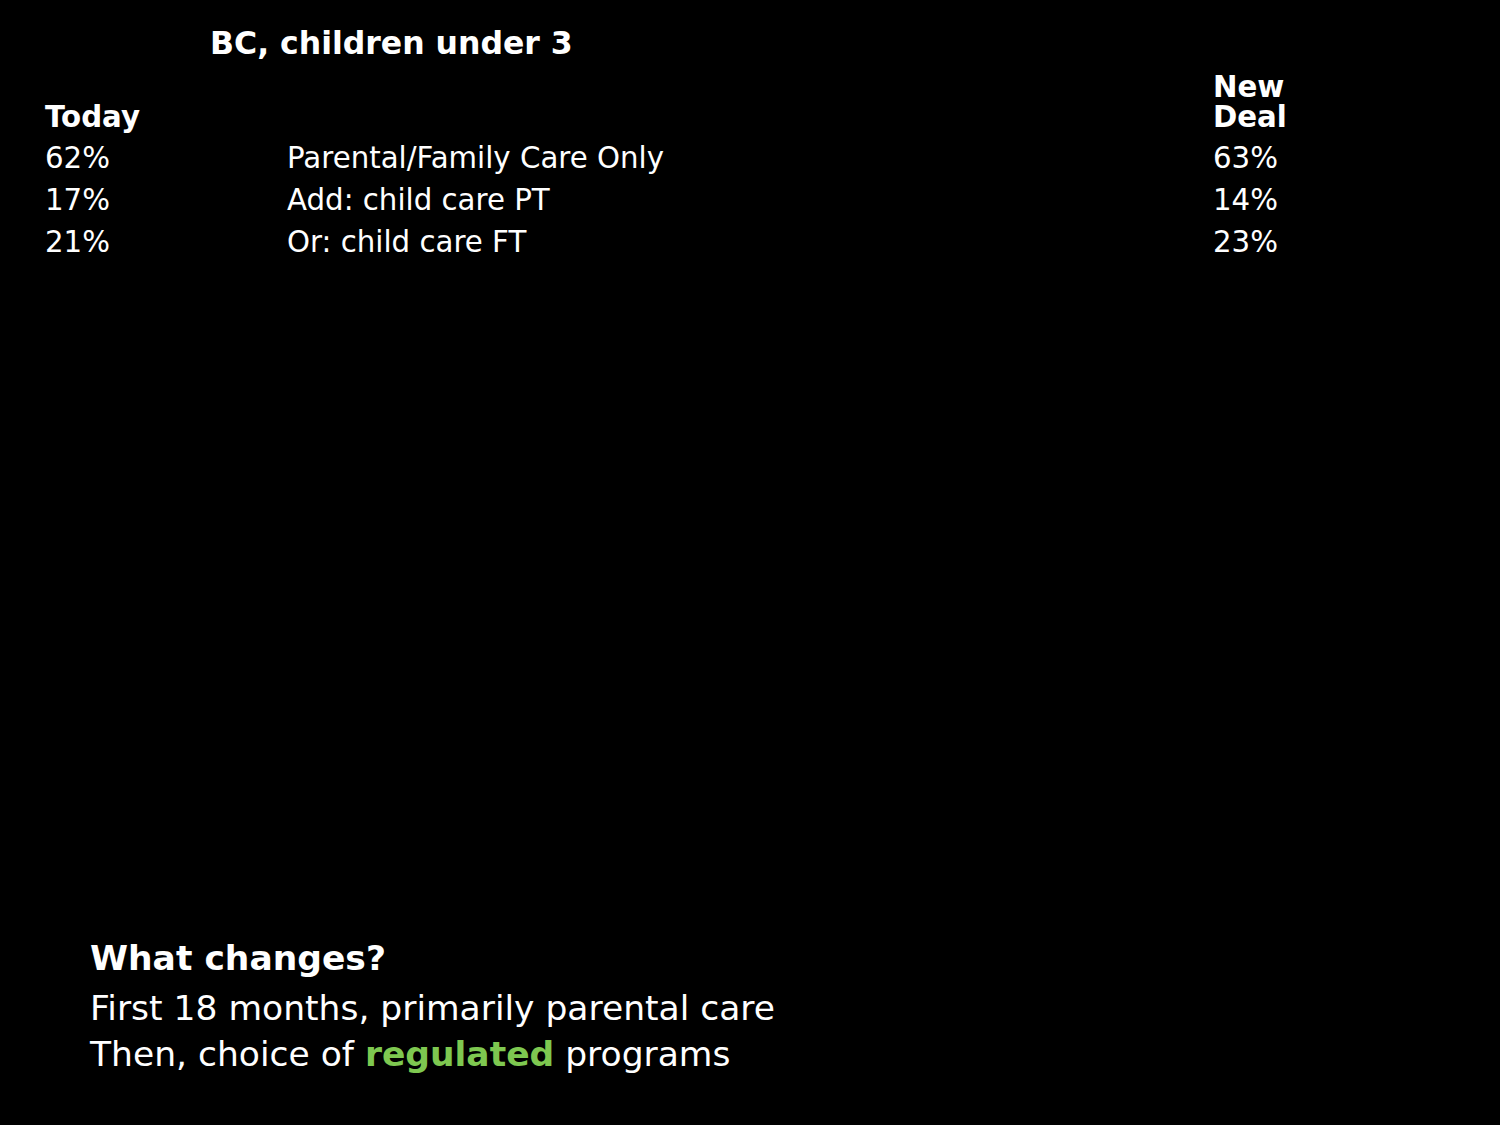BC, children under 3
| Today | | New Deal |
| --- | --- | --- |
| 62% | Parental/Family Care Only | 63% |
| 17% | Add: child care PT | 14% |
| 21% | Or: child care FT | 23% |
What changes?
First 18 months, primarily parental care
Then, choice of regulated programs